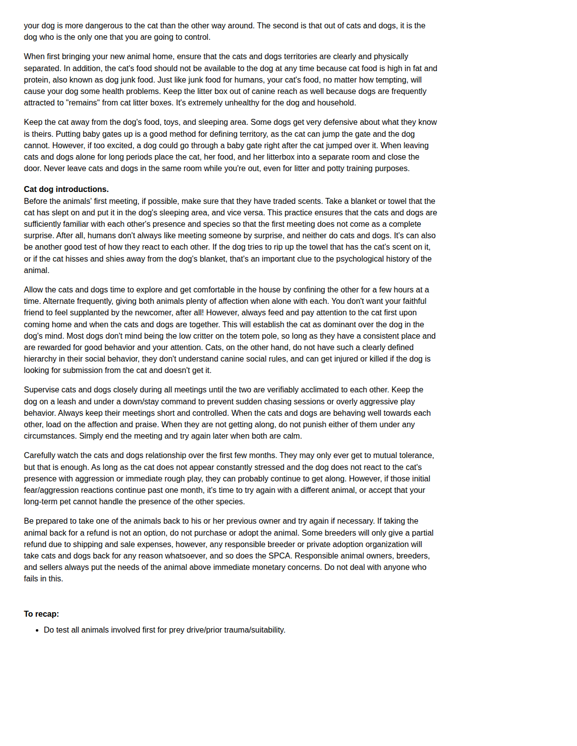your dog is more dangerous to the cat than the other way around. The second is that out of cats and dogs, it is the dog who is the only one that you are going to control.
When first bringing your new animal home, ensure that the cats and dogs territories are clearly and physically separated. In addition, the cat's food should not be available to the dog at any time because cat food is high in fat and protein, also known as dog junk food. Just like junk food for humans, your cat's food, no matter how tempting, will cause your dog some health problems. Keep the litter box out of canine reach as well because dogs are frequently attracted to "remains" from cat litter boxes. It's extremely unhealthy for the dog and household.
Keep the cat away from the dog's food, toys, and sleeping area. Some dogs get very defensive about what they know is theirs. Putting baby gates up is a good method for defining territory, as the cat can jump the gate and the dog cannot. However, if too excited, a dog could go through a baby gate right after the cat jumped over it. When leaving cats and dogs alone for long periods place the cat, her food, and her litterbox into a separate room and close the door. Never leave cats and dogs in the same room while you're out, even for litter and potty training purposes.
Cat dog introductions.
Before the animals' first meeting, if possible, make sure that they have traded scents. Take a blanket or towel that the cat has slept on and put it in the dog's sleeping area, and vice versa. This practice ensures that the cats and dogs are sufficiently familiar with each other's presence and species so that the first meeting does not come as a complete surprise. After all, humans don't always like meeting someone by surprise, and neither do cats and dogs. It's can also be another good test of how they react to each other. If the dog tries to rip up the towel that has the cat's scent on it, or if the cat hisses and shies away from the dog's blanket, that's an important clue to the psychological history of the animal.
Allow the cats and dogs time to explore and get comfortable in the house by confining the other for a few hours at a time. Alternate frequently, giving both animals plenty of affection when alone with each. You don't want your faithful friend to feel supplanted by the newcomer, after all! However, always feed and pay attention to the cat first upon coming home and when the cats and dogs are together. This will establish the cat as dominant over the dog in the dog's mind. Most dogs don't mind being the low critter on the totem pole, so long as they have a consistent place and are rewarded for good behavior and your attention. Cats, on the other hand, do not have such a clearly defined hierarchy in their social behavior, they don't understand canine social rules, and can get injured or killed if the dog is looking for submission from the cat and doesn't get it.
Supervise cats and dogs closely during all meetings until the two are verifiably acclimated to each other. Keep the dog on a leash and under a down/stay command to prevent sudden chasing sessions or overly aggressive play behavior. Always keep their meetings short and controlled. When the cats and dogs are behaving well towards each other, load on the affection and praise. When they are not getting along, do not punish either of them under any circumstances. Simply end the meeting and try again later when both are calm.
Carefully watch the cats and dogs relationship over the first few months. They may only ever get to mutual tolerance, but that is enough. As long as the cat does not appear constantly stressed and the dog does not react to the cat's presence with aggression or immediate rough play, they can probably continue to get along. However, if those initial fear/aggression reactions continue past one month, it's time to try again with a different animal, or accept that your long-term pet cannot handle the presence of the other species.
Be prepared to take one of the animals back to his or her previous owner and try again if necessary. If taking the animal back for a refund is not an option, do not purchase or adopt the animal. Some breeders will only give a partial refund due to shipping and sale expenses, however, any responsible breeder or private adoption organization will take cats and dogs back for any reason whatsoever, and so does the SPCA. Responsible animal owners, breeders, and sellers always put the needs of the animal above immediate monetary concerns. Do not deal with anyone who fails in this.
To recap:
Do test all animals involved first for prey drive/prior trauma/suitability.